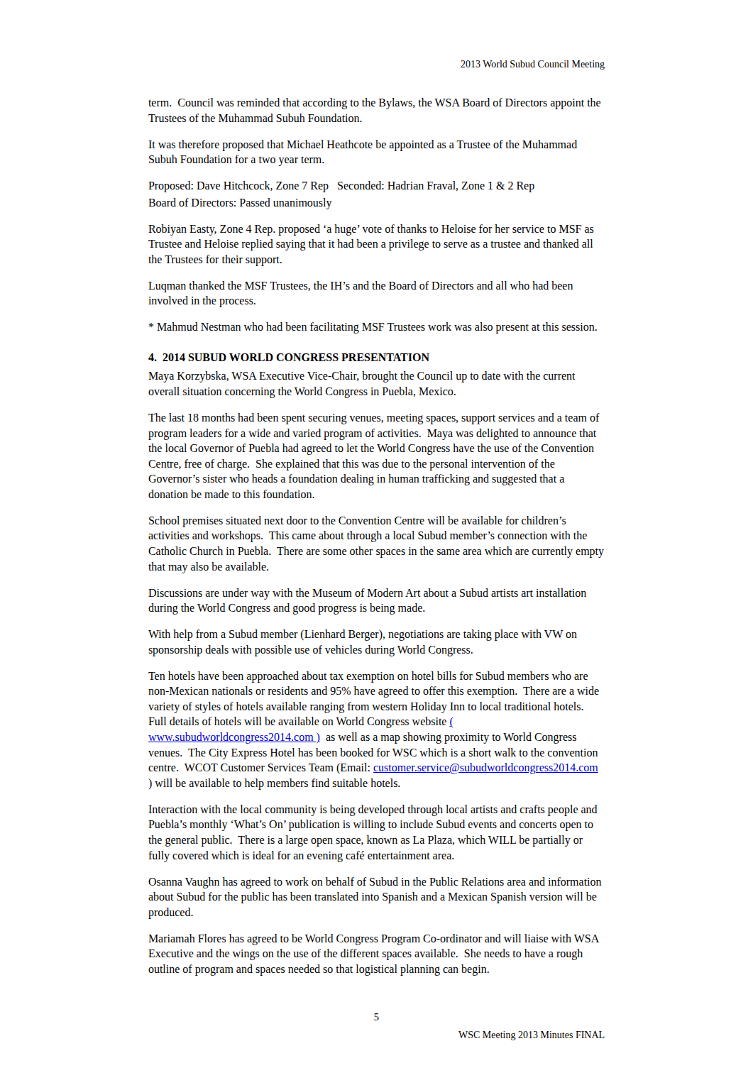2013 World Subud Council Meeting
term. Council was reminded that according to the Bylaws, the WSA Board of Directors appoint the Trustees of the Muhammad Subuh Foundation.
It was therefore proposed that Michael Heathcote be appointed as a Trustee of the Muhammad Subuh Foundation for a two year term.
Proposed: Dave Hitchcock, Zone 7 Rep Seconded: Hadrian Fraval, Zone 1 & 2 Rep
Board of Directors: Passed unanimously
Robiyan Easty, Zone 4 Rep. proposed ‘a huge’ vote of thanks to Heloise for her service to MSF as Trustee and Heloise replied saying that it had been a privilege to serve as a trustee and thanked all the Trustees for their support.
Luqman thanked the MSF Trustees, the IH’s and the Board of Directors and all who had been involved in the process.
* Mahmud Nestman who had been facilitating MSF Trustees work was also present at this session.
4. 2014 Subud World Congress Presentation
Maya Korzybska, WSA Executive Vice-Chair, brought the Council up to date with the current overall situation concerning the World Congress in Puebla, Mexico.
The last 18 months had been spent securing venues, meeting spaces, support services and a team of program leaders for a wide and varied program of activities. Maya was delighted to announce that the local Governor of Puebla had agreed to let the World Congress have the use of the Convention Centre, free of charge. She explained that this was due to the personal intervention of the Governor’s sister who heads a foundation dealing in human trafficking and suggested that a donation be made to this foundation.
School premises situated next door to the Convention Centre will be available for children’s activities and workshops. This came about through a local Subud member’s connection with the Catholic Church in Puebla. There are some other spaces in the same area which are currently empty that may also be available.
Discussions are under way with the Museum of Modern Art about a Subud artists art installation during the World Congress and good progress is being made.
With help from a Subud member (Lienhard Berger), negotiations are taking place with VW on sponsorship deals with possible use of vehicles during World Congress.
Ten hotels have been approached about tax exemption on hotel bills for Subud members who are non-Mexican nationals or residents and 95% have agreed to offer this exemption. There are a wide variety of styles of hotels available ranging from western Holiday Inn to local traditional hotels. Full details of hotels will be available on World Congress website ( www.subudworldcongress2014.com ) as well as a map showing proximity to World Congress venues. The City Express Hotel has been booked for WSC which is a short walk to the convention centre. WCOT Customer Services Team (Email: customer.service@subudworldcongress2014.com ) will be available to help members find suitable hotels.
Interaction with the local community is being developed through local artists and crafts people and Puebla’s monthly ‘What’s On’ publication is willing to include Subud events and concerts open to the general public. There is a large open space, known as La Plaza, which WILL be partially or fully covered which is ideal for an evening café entertainment area.
Osanna Vaughn has agreed to work on behalf of Subud in the Public Relations area and information about Subud for the public has been translated into Spanish and a Mexican Spanish version will be produced.
Mariamah Flores has agreed to be World Congress Program Co-ordinator and will liaise with WSA Executive and the wings on the use of the different spaces available. She needs to have a rough outline of program and spaces needed so that logistical planning can begin.
5
WSC Meeting 2013 Minutes FINAL